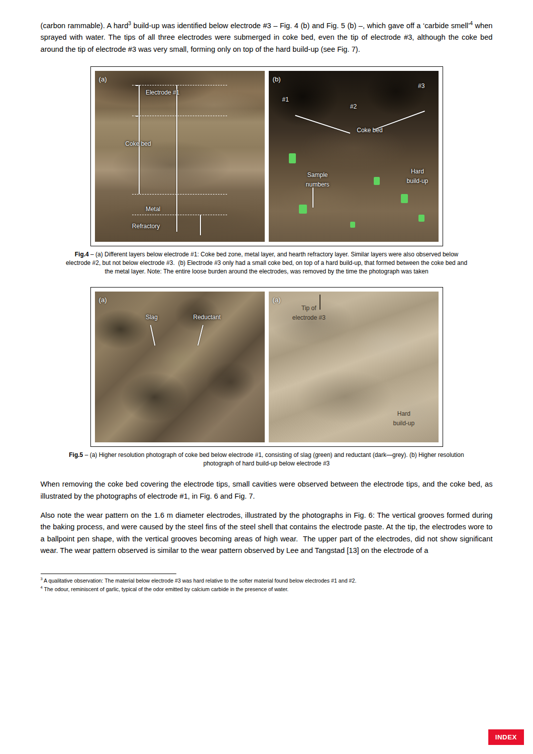(carbon rammable). A hard3 build-up was identified below electrode #3 – Fig. 4 (b) and Fig. 5 (b) –, which gave off a ‘carbide smell’4 when sprayed with water. The tips of all three electrodes were submerged in coke bed, even the tip of electrode #3, although the coke bed around the tip of electrode #3 was very small, forming only on top of the hard build-up (see Fig. 7).
(a) Electrode #1 Coke bed Metal Refractory
(b) #3 #1 #2 Coke bed Sample
numbers Hard
build-up
Fig.4 – (a) Different layers below electrode #1: Coke bed zone, metal layer, and hearth refractory layer. Similar layers were also observed below electrode #2, but not below electrode #3. (b) Electrode #3 only had a small coke bed, on top of a hard build-up, that formed between the coke bed and the metal layer. Note: The entire loose burden around the electrodes, was removed by the time the photograph was taken
(a) Slag Reductant
(a) Tip of
electrode #3 Hard
build-up
Fig.5 – (a) Higher resolution photograph of coke bed below electrode #1, consisting of slag (green) and reductant (dark—grey). (b) Higher resolution photograph of hard build-up below electrode #3
When removing the coke bed covering the electrode tips, small cavities were observed between the electrode tips, and the coke bed, as illustrated by the photographs of electrode #1, in Fig. 6 and Fig. 7.
Also note the wear pattern on the 1.6 m diameter electrodes, illustrated by the photographs in Fig. 6: The vertical grooves formed during the baking process, and were caused by the steel fins of the steel shell that contains the electrode paste. At the tip, the electrodes wore to a ballpoint pen shape, with the vertical grooves becoming areas of high wear. The upper part of the electrodes, did not show significant wear. The wear pattern observed is similar to the wear pattern observed by Lee and Tangstad [13] on the electrode of a
3 A qualitative observation: The material below electrode #3 was hard relative to the softer material found below electrodes #1 and #2.
4 The odour, reminiscent of garlic, typical of the odor emitted by calcium carbide in the presence of water.
INDEX